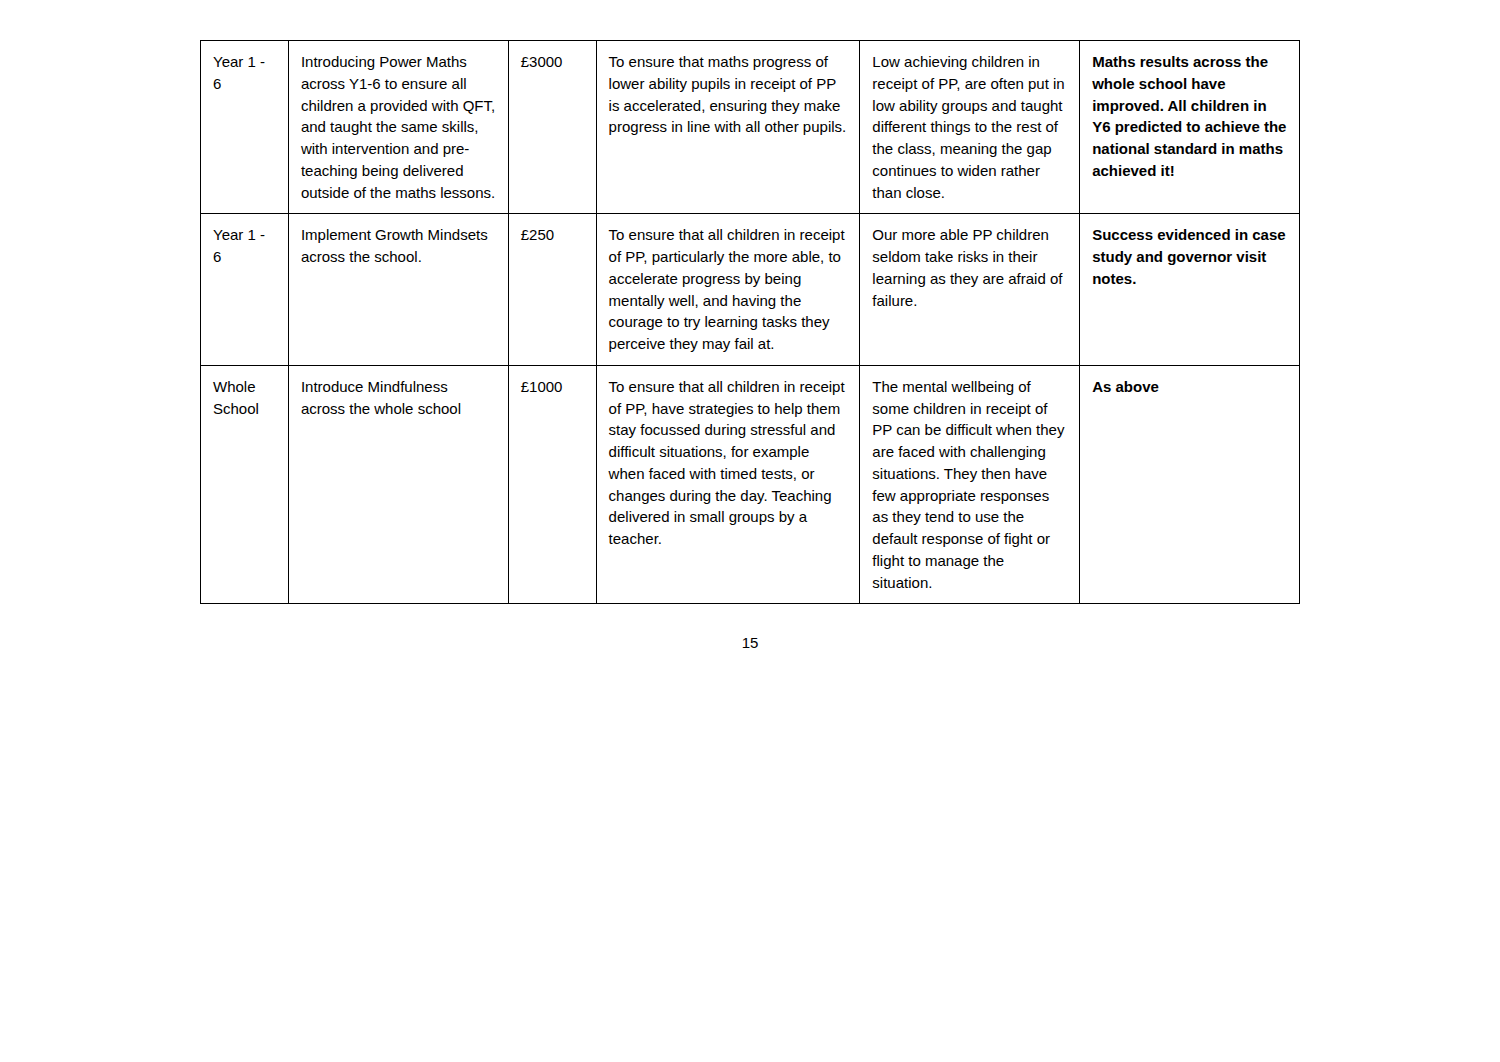| Year 1 - 6 | Introducing Power Maths across Y1-6 to ensure all children a provided with QFT, and taught the same skills, with intervention and pre-teaching being delivered outside of the maths lessons. | £3000 | To ensure that maths progress of lower ability pupils in receipt of PP is accelerated, ensuring they make progress in line with all other pupils. | Low achieving children in receipt of PP, are often put in low ability groups and taught different things to the rest of the class, meaning the gap continues to widen rather than close. | Maths results across the whole school have improved. All children in Y6 predicted to achieve the national standard in maths achieved it! |
| Year 1 - 6 | Implement Growth Mindsets across the school. | £250 | To ensure that all children in receipt of PP, particularly the more able, to accelerate progress by being mentally well, and having the courage to try learning tasks they perceive they may fail at. | Our more able PP children seldom take risks in their learning as they are afraid of failure. | Success evidenced in case study and governor visit notes. |
| Whole School | Introduce Mindfulness across the whole school | £1000 | To ensure that all children in receipt of PP, have strategies to help them stay focussed during stressful and difficult situations, for example when faced with timed tests, or changes during the day. Teaching delivered in small groups by a teacher. | The mental wellbeing of some children in receipt of PP can be difficult when they are faced with challenging situations. They then have few appropriate responses as they tend to use the default response of fight or flight to manage the situation. | As above |
15